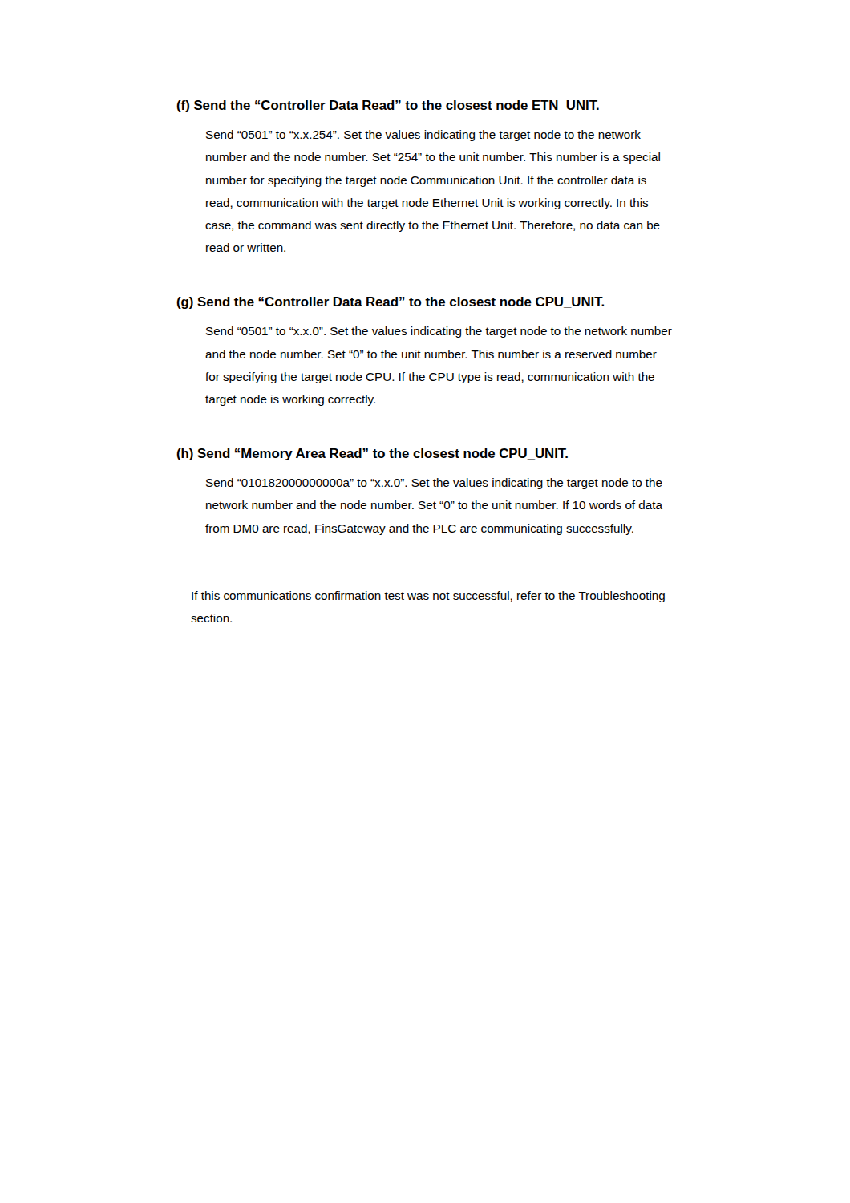(f) Send the “Controller Data Read” to the closest node ETN_UNIT.
Send “0501” to “x.x.254”. Set the values indicating the target node to the network number and the node number. Set “254” to the unit number. This number is a special number for specifying the target node Communication Unit. If the controller data is read, communication with the target node Ethernet Unit is working correctly. In this case, the command was sent directly to the Ethernet Unit. Therefore, no data can be read or written.
(g) Send the “Controller Data Read” to the closest node CPU_UNIT.
Send “0501” to “x.x.0”. Set the values indicating the target node to the network number and the node number. Set “0” to the unit number. This number is a reserved number for specifying the target node CPU. If the CPU type is read, communication with the target node is working correctly.
(h) Send “Memory Area Read” to the closest node CPU_UNIT.
Send “010182000000000a” to “x.x.0”. Set the values indicating the target node to the network number and the node number. Set “0” to the unit number. If 10 words of data from DM0 are read, FinsGateway and the PLC are communicating successfully.
If this communications confirmation test was not successful, refer to the Troubleshooting section.